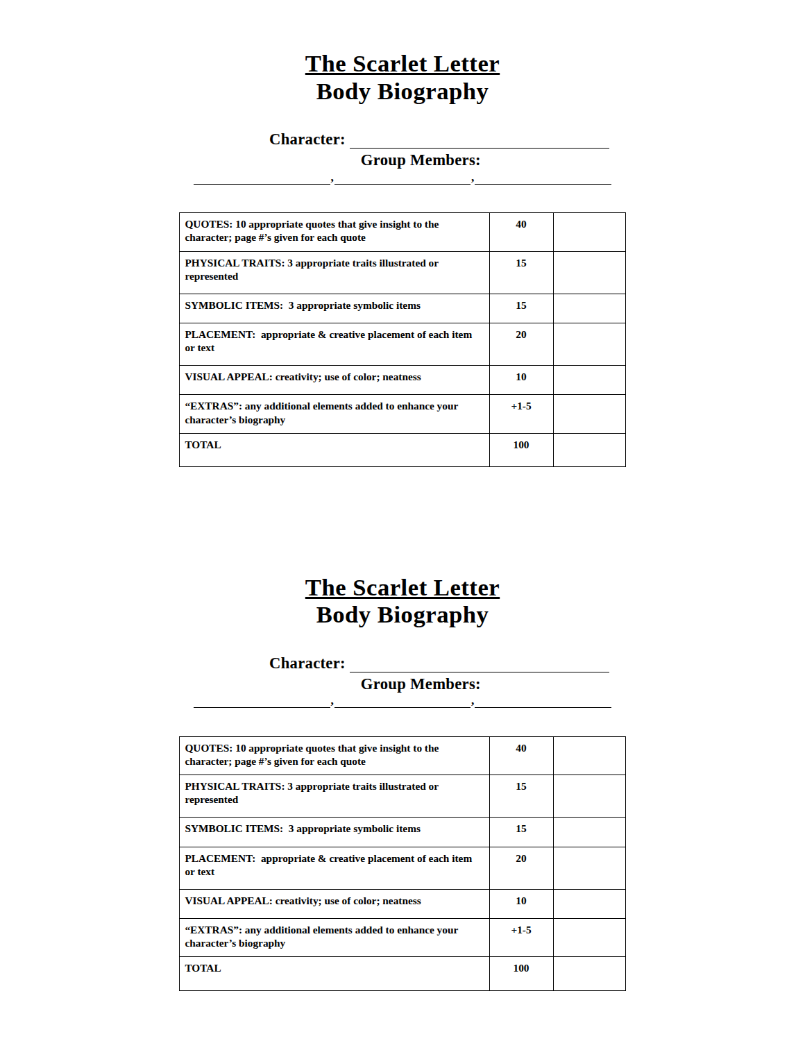The Scarlet Letter Body Biography
Character:
Group Members:
, ,
| QUOTES: 10 appropriate quotes that give insight to the character; page #’s given for each quote | 40 | |
| PHYSICAL TRAITS: 3 appropriate traits illustrated or represented | 15 | |
| SYMBOLIC ITEMS: 3 appropriate symbolic items | 15 | |
| PLACEMENT: appropriate & creative placement of each item or text | 20 | |
| VISUAL APPEAL: creativity; use of color; neatness | 10 | |
| “EXTRAS”: any additional elements added to enhance your character’s biography | +1-5 | |
| TOTAL | 100 | |
The Scarlet Letter Body Biography
Character:
Group Members:
, ,
| QUOTES: 10 appropriate quotes that give insight to the character; page #’s given for each quote | 40 | |
| PHYSICAL TRAITS: 3 appropriate traits illustrated or represented | 15 | |
| SYMBOLIC ITEMS: 3 appropriate symbolic items | 15 | |
| PLACEMENT: appropriate & creative placement of each item or text | 20 | |
| VISUAL APPEAL: creativity; use of color; neatness | 10 | |
| “EXTRAS”: any additional elements added to enhance your character’s biography | +1-5 | |
| TOTAL | 100 | |